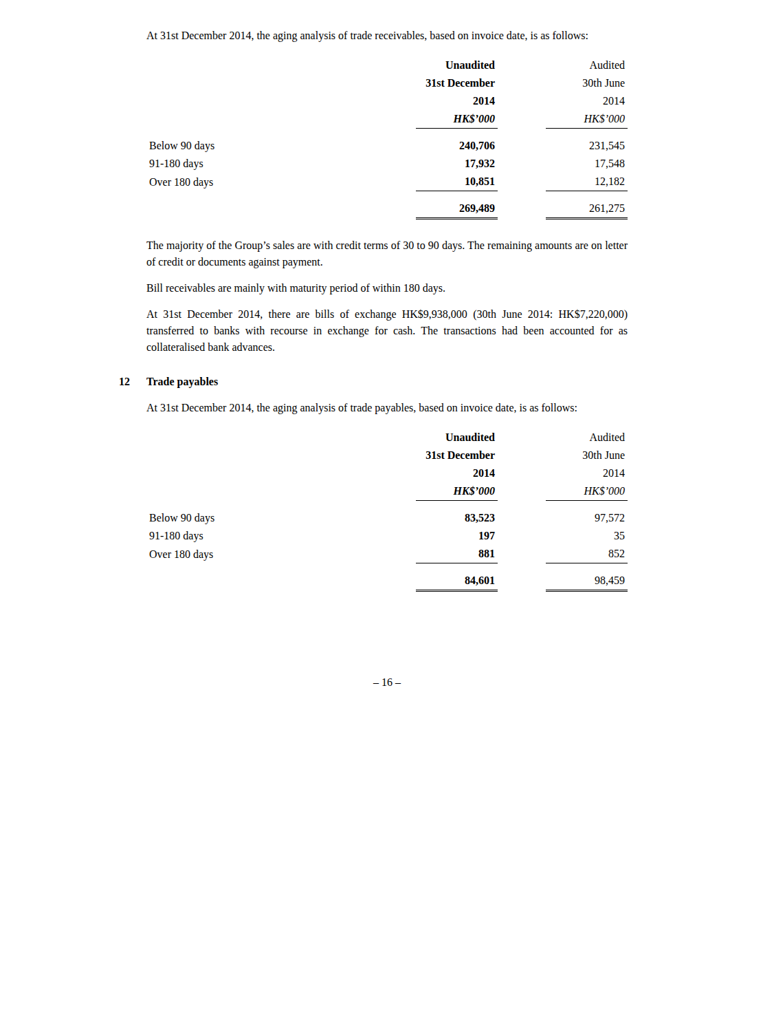At 31st December 2014, the aging analysis of trade receivables, based on invoice date, is as follows:
| | | Unaudited | | Audited |
| | | 31st December | | 30th June |
| | | 2014 | | 2014 |
| | | HK$’000 | | HK$’000 |
| Below 90 days | | 240,706 | | 231,545 |
| 91-180 days | | 17,932 | | 17,548 |
| Over 180 days | | 10,851 | | 12,182 |
| | | 269,489 | | 261,275 |
The majority of the Group’s sales are with credit terms of 30 to 90 days. The remaining amounts are on letter of credit or documents against payment.
Bill receivables are mainly with maturity period of within 180 days.
At 31st December 2014, there are bills of exchange HK$9,938,000 (30th June 2014: HK$7,220,000) transferred to banks with recourse in exchange for cash. The transactions had been accounted for as collateralised bank advances.
12
Trade payables
At 31st December 2014, the aging analysis of trade payables, based on invoice date, is as follows:
| | | Unaudited | | Audited |
| | | 31st December | | 30th June |
| | | 2014 | | 2014 |
| | | HK$’000 | | HK$’000 |
| Below 90 days | | 83,523 | | 97,572 |
| 91-180 days | | 197 | | 35 |
| Over 180 days | | 881 | | 852 |
| | | 84,601 | | 98,459 |
– 16 –